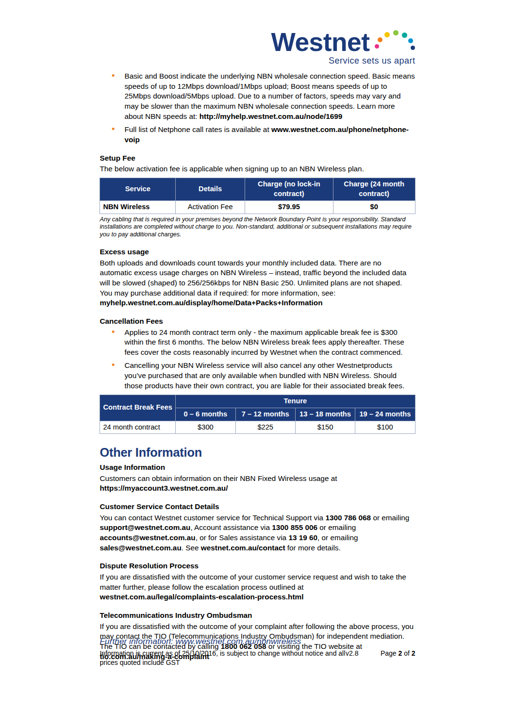Westnet
Service sets us apart
Basic and Boost indicate the underlying NBN wholesale connection speed. Basic means speeds of up to 12Mbps download/1Mbps upload; Boost means speeds of up to 25Mbps download/5Mbps upload. Due to a number of factors, speeds may vary and may be slower than the maximum NBN wholesale connection speeds. Learn more about NBN speeds at: http://myhelp.westnet.com.au/node/1699
Full list of Netphone call rates is available at www.westnet.com.au/phone/netphone-voip
Setup Fee
The below activation fee is applicable when signing up to an NBN Wireless plan.
| Service | Details | Charge (no lock-in contract) | Charge (24 month contract) |
| --- | --- | --- | --- |
| NBN Wireless | Activation Fee | $79.95 | $0 |
Any cabling that is required in your premises beyond the Network Boundary Point is your responsibility. Standard installations are completed without charge to you. Non-standard, additional or subsequent installations may require you to pay additional charges.
Excess usage
Both uploads and downloads count towards your monthly included data. There are no automatic excess usage charges on NBN Wireless – instead, traffic beyond the included data will be slowed (shaped) to 256/256kbps for NBN Basic 250. Unlimited plans are not shaped. You may purchase additional data if required: for more information, see: myhelp.westnet.com.au/display/home/Data+Packs+Information
Cancellation Fees
Applies to 24 month contract term only - the maximum applicable break fee is $300 within the first 6 months. The below NBN Wireless break fees apply thereafter. These fees cover the costs reasonably incurred by Westnet when the contract commenced.
Cancelling your NBN Wireless service will also cancel any other Westnetproducts you’ve purchased that are only available when bundled with NBN Wireless. Should those products have their own contract, you are liable for their associated break fees.
| Contract Break Fees | Tenure |
| --- | --- |
| 0 – 6 months | 7 – 12 months | 13 – 18 months | 19 – 24 months |
| 24 month contract | $300 | $225 | $150 | $100 |
Other Information
Usage Information
Customers can obtain information on their NBN Fixed Wireless usage at https://myaccount3.westnet.com.au/
Customer Service Contact Details
You can contact Westnet customer service for Technical Support via 1300 786 068 or emailing support@westnet.com.au, Account assistance via 1300 855 006 or emailing accounts@westnet.com.au, or for Sales assistance via 13 19 60, or emailing sales@westnet.com.au. See westnet.com.au/contact for more details.
Dispute Resolution Process
If you are dissatisfied with the outcome of your customer service request and wish to take the matter further, please follow the escalation process outlined at westnet.com.au/legal/complaints-escalation-process.html
Telecommunications Industry Ombudsman
If you are dissatisfied with the outcome of your complaint after following the above process, you may contact the TIO (Telecommunications Industry Ombudsman) for independent mediation. The TIO can be contacted by calling 1800 062 058 or visiting the TIO website at tio.com.au/making-a-complaint
Further information: www.westnet.com.au/nbnwireless
Information is current as of 25/10/2016, is subject to change without notice and all prices quoted include GST
v2.8
Page 2 of 2